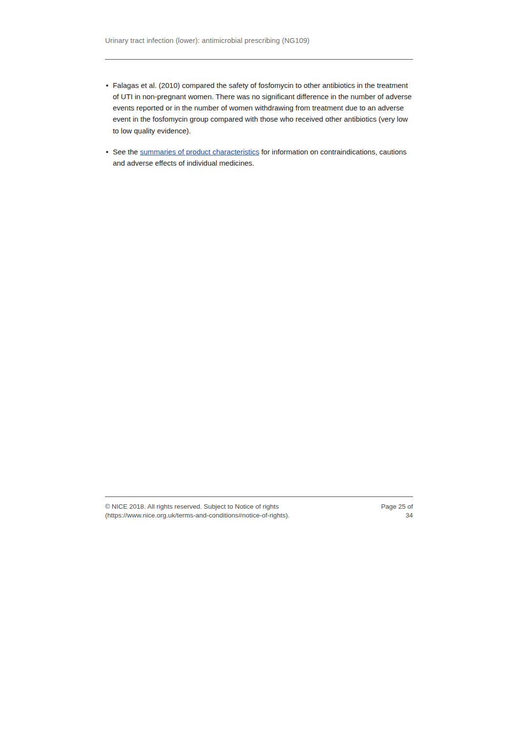Urinary tract infection (lower): antimicrobial prescribing (NG109)
Falagas et al. (2010) compared the safety of fosfomycin to other antibiotics in the treatment of UTI in non-pregnant women. There was no significant difference in the number of adverse events reported or in the number of women withdrawing from treatment due to an adverse event in the fosfomycin group compared with those who received other antibiotics (very low to low quality evidence).
See the summaries of product characteristics for information on contraindications, cautions and adverse effects of individual medicines.
© NICE 2018. All rights reserved. Subject to Notice of rights (https://www.nice.org.uk/terms-and-conditions#notice-of-rights).
Page 25 of
34